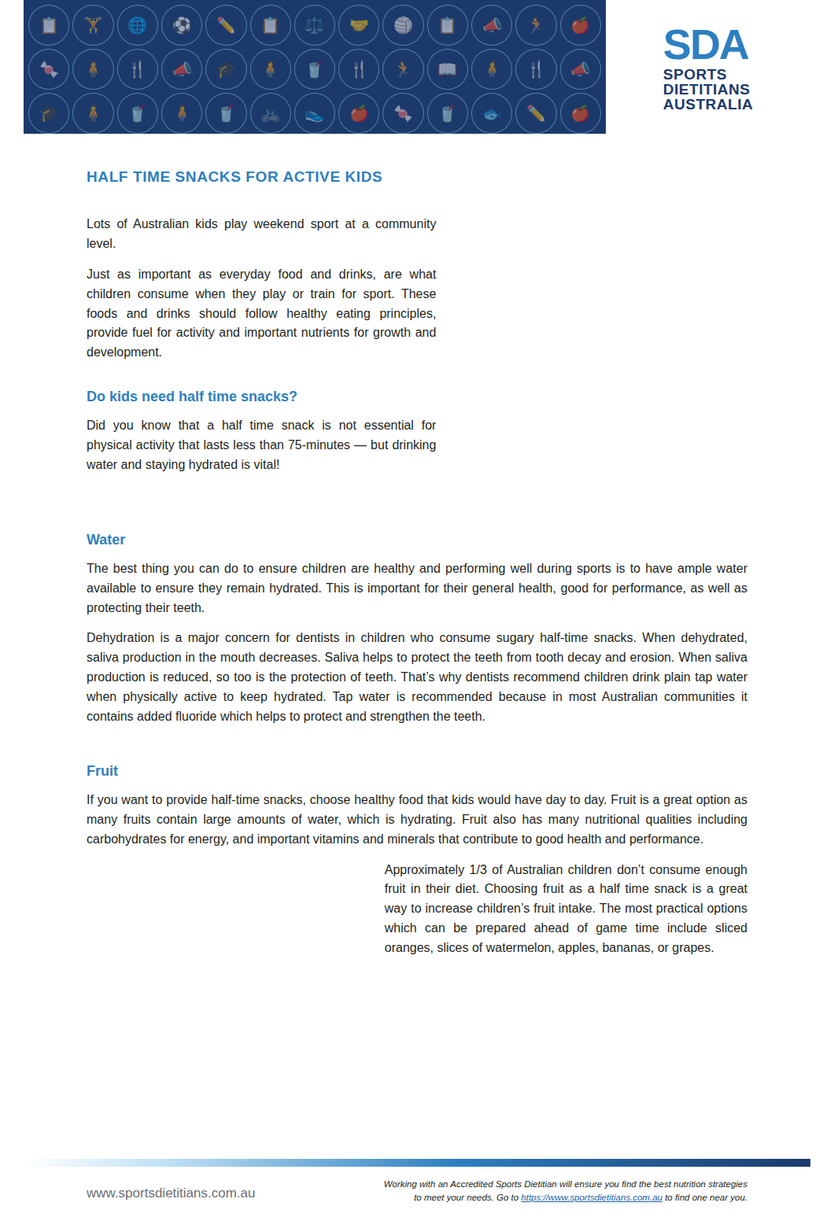📋🏋️🌐⚽✏️📋⚖️🤝🏐📋📣🏃🍎🍬🧍 🍴📣🎓🧍🥤🍴🏃📖🧍🍴📣🎓🧍🥤🧍 🥤🚲👟🍎🍬🥤🐟✏️🍎🥤🚲👟🍎🍬🍎
SDA
SPORTS DIETITIANS AUSTRALIA
Half Time Snacks for Active Kids
Lots of Australian kids play weekend sport at a community level.
Just as important as everyday food and drinks, are what children consume when they play or train for sport. These foods and drinks should follow healthy eating principles, provide fuel for activity and important nutrients for growth and development.
Do kids need half time snacks?
Did you know that a half time snack is not essential for physical activity that lasts less than 75-minutes — but drinking water and staying hydrated is vital!
Water
The best thing you can do to ensure children are healthy and performing well during sports is to have ample water available to ensure they remain hydrated. This is important for their general health, good for performance, as well as protecting their teeth.
Dehydration is a major concern for dentists in children who consume sugary half-time snacks. When dehydrated, saliva production in the mouth decreases. Saliva helps to protect the teeth from tooth decay and erosion. When saliva production is reduced, so too is the protection of teeth. That’s why dentists recommend children drink plain tap water when physically active to keep hydrated. Tap water is recommended because in most Australian communities it contains added fluoride which helps to protect and strengthen the teeth.
Fruit
If you want to provide half-time snacks, choose healthy food that kids would have day to day. Fruit is a great option as many fruits contain large amounts of water, which is hydrating. Fruit also has many nutritional qualities including carbohydrates for energy, and important vitamins and minerals that contribute to good health and performance.
Approximately 1/3 of Australian children don’t consume enough fruit in their diet. Choosing fruit as a half time snack is a great way to increase children’s fruit intake. The most practical options which can be prepared ahead of game time include sliced oranges, slices of watermelon, apples, bananas, or grapes.
www.sportsdietitians.com.au
Working with an Accredited Sports Dietitian will ensure you find the best nutrition strategies
to meet your needs. Go to https://www.sportsdietitians.com.au to find one near you.